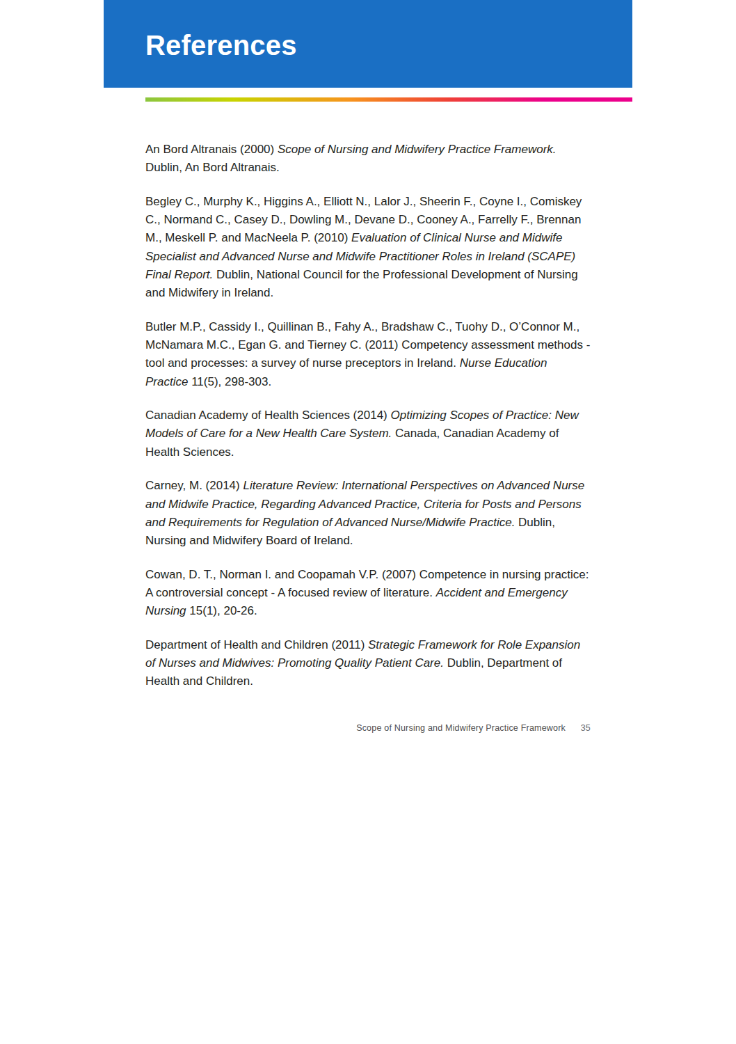References
An Bord Altranais (2000) Scope of Nursing and Midwifery Practice Framework. Dublin, An Bord Altranais.
Begley C., Murphy K., Higgins A., Elliott N., Lalor J., Sheerin F., Coyne I., Comiskey C., Normand C., Casey D., Dowling M., Devane D., Cooney A., Farrelly F., Brennan M., Meskell P. and MacNeela P. (2010) Evaluation of Clinical Nurse and Midwife Specialist and Advanced Nurse and Midwife Practitioner Roles in Ireland (SCAPE) Final Report. Dublin, National Council for the Professional Development of Nursing and Midwifery in Ireland.
Butler M.P., Cassidy I., Quillinan B., Fahy A., Bradshaw C., Tuohy D., O’Connor M., McNamara M.C., Egan G. and Tierney C. (2011) Competency assessment methods - tool and processes: a survey of nurse preceptors in Ireland. Nurse Education Practice 11(5), 298-303.
Canadian Academy of Health Sciences (2014) Optimizing Scopes of Practice: New Models of Care for a New Health Care System. Canada, Canadian Academy of Health Sciences.
Carney, M. (2014) Literature Review: International Perspectives on Advanced Nurse and Midwife Practice, Regarding Advanced Practice, Criteria for Posts and Persons and Requirements for Regulation of Advanced Nurse/Midwife Practice. Dublin, Nursing and Midwifery Board of Ireland.
Cowan, D. T., Norman I. and Coopamah V.P. (2007) Competence in nursing practice: A controversial concept - A focused review of literature. Accident and Emergency Nursing 15(1), 20-26.
Department of Health and Children (2011) Strategic Framework for Role Expansion of Nurses and Midwives: Promoting Quality Patient Care. Dublin, Department of Health and Children.
Scope of Nursing and Midwifery Practice Framework 35